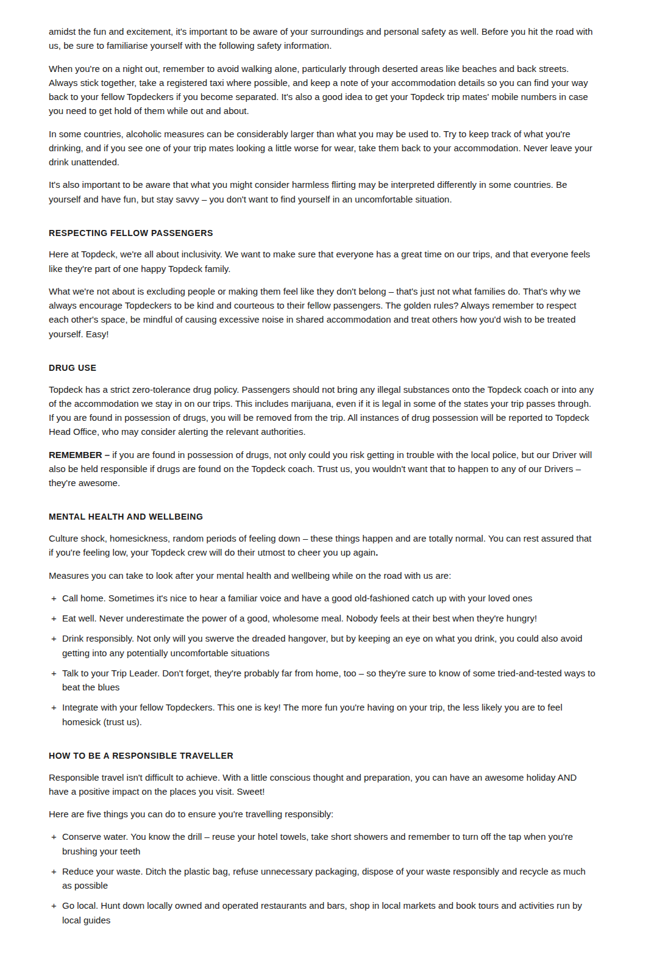amidst the fun and excitement, it's important to be aware of your surroundings and personal safety as well. Before you hit the road with us, be sure to familiarise yourself with the following safety information.
When you're on a night out, remember to avoid walking alone, particularly through deserted areas like beaches and back streets. Always stick together, take a registered taxi where possible, and keep a note of your accommodation details so you can find your way back to your fellow Topdeckers if you become separated. It's also a good idea to get your Topdeck trip mates' mobile numbers in case you need to get hold of them while out and about.
In some countries, alcoholic measures can be considerably larger than what you may be used to. Try to keep track of what you're drinking, and if you see one of your trip mates looking a little worse for wear, take them back to your accommodation. Never leave your drink unattended.
It's also important to be aware that what you might consider harmless flirting may be interpreted differently in some countries. Be yourself and have fun, but stay savvy – you don't want to find yourself in an uncomfortable situation.
Respecting Fellow Passengers
Here at Topdeck, we're all about inclusivity. We want to make sure that everyone has a great time on our trips, and that everyone feels like they're part of one happy Topdeck family.
What we're not about is excluding people or making them feel like they don't belong – that's just not what families do. That's why we always encourage Topdeckers to be kind and courteous to their fellow passengers. The golden rules? Always remember to respect each other's space, be mindful of causing excessive noise in shared accommodation and treat others how you'd wish to be treated yourself. Easy!
Drug Use
Topdeck has a strict zero-tolerance drug policy. Passengers should not bring any illegal substances onto the Topdeck coach or into any of the accommodation we stay in on our trips. This includes marijuana, even if it is legal in some of the states your trip passes through. If you are found in possession of drugs, you will be removed from the trip. All instances of drug possession will be reported to Topdeck Head Office, who may consider alerting the relevant authorities.
REMEMBER – if you are found in possession of drugs, not only could you risk getting in trouble with the local police, but our Driver will also be held responsible if drugs are found on the Topdeck coach. Trust us, you wouldn't want that to happen to any of our Drivers – they're awesome.
Mental Health and Wellbeing
Culture shock, homesickness, random periods of feeling down – these things happen and are totally normal. You can rest assured that if you're feeling low, your Topdeck crew will do their utmost to cheer you up again.
Measures you can take to look after your mental health and wellbeing while on the road with us are:
Call home. Sometimes it's nice to hear a familiar voice and have a good old-fashioned catch up with your loved ones
Eat well. Never underestimate the power of a good, wholesome meal. Nobody feels at their best when they're hungry!
Drink responsibly. Not only will you swerve the dreaded hangover, but by keeping an eye on what you drink, you could also avoid getting into any potentially uncomfortable situations
Talk to your Trip Leader. Don't forget, they're probably far from home, too – so they're sure to know of some tried-and-tested ways to beat the blues
Integrate with your fellow Topdeckers. This one is key! The more fun you're having on your trip, the less likely you are to feel homesick (trust us).
How to be a Responsible Traveller
Responsible travel isn't difficult to achieve. With a little conscious thought and preparation, you can have an awesome holiday AND have a positive impact on the places you visit. Sweet!
Here are five things you can do to ensure you're travelling responsibly:
Conserve water. You know the drill – reuse your hotel towels, take short showers and remember to turn off the tap when you're brushing your teeth
Reduce your waste. Ditch the plastic bag, refuse unnecessary packaging, dispose of your waste responsibly and recycle as much as possible
Go local. Hunt down locally owned and operated restaurants and bars, shop in local markets and book tours and activities run by local guides